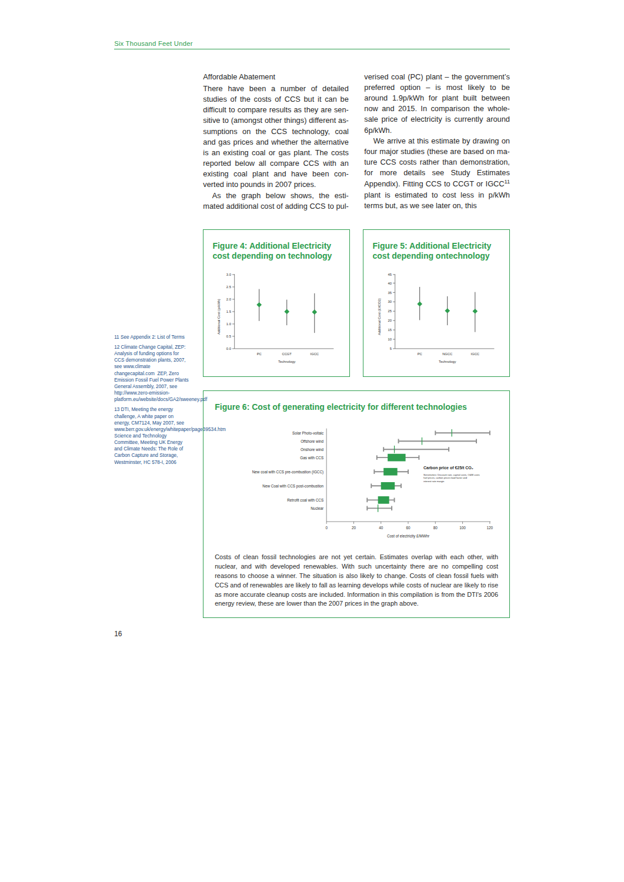Six Thousand Feet Under
11 See Appendix 2: List of Terms
12 Climate Change Capital, ZEP: Analysis of funding options for CCS demonstration plants, 2007, see www.climate changecapital.com ZEP, Zero Emission Fossil Fuel Power Plants General Assembly, 2007, see http://www.zero-emission-platform.eu/website/docs/GA2/sweeney.pdf
13 DTI, Meeting the energy challenge, A white paper on energy, CM7124, May 2007, see www.berr.gov.uk/energy/whitepaper/page39534.htm Science and Technology Committee, Meeting UK Energy and Climate Needs: The Role of Carbon Capture and Storage, Westminster, HC 578-I, 2006
Affordable Abatement
There have been a number of detailed studies of the costs of CCS but it can be difficult to compare results as they are sensitive to (amongst other things) different assumptions on the CCS technology, coal and gas prices and whether the alternative is an existing coal or gas plant. The costs reported below all compare CCS with an existing coal plant and have been converted into pounds in 2007 prices.
As the graph below shows, the estimated additional cost of adding CCS to pulverised coal (PC) plant – the government’s preferred option – is most likely to be around 1.9p/kWh for plant built between now and 2015. In comparison the wholesale price of electricity is currently around 6p/kWh.
We arrive at this estimate by drawing on four major studies (these are based on mature CCS costs rather than demonstration, for more details see Study Estimates Appendix). Fitting CCS to CCGT or IGCC11 plant is estimated to cost less in p/kWh terms but, as we see later on, this
Figure 4: Additional Electricity cost depending on technology
0.0 0.5 1.0 1.5 2.0 2.5 3.0 Additional Cost (p/kWh) PC CCGT IGCC Technology
Figure 5: Additional Electricity cost depending ontechnology
5 10 15 20 25 30 35 40 45 Additional Cost (£/tCO2) PC NGCC IGCC Technology
Figure 6: Cost of generating electricity for different technologies
0 20 40 60 80 100 120 Cost of electricity £/MWhr Solar Photo-voltaic Offshore wind Onshore wind Gas with CCS New coal with CCS pre-combustion (IGCC) New Coal with CCS post-combustion Retrofit coal with CCS Nuclear Carbon price of €25/t CO₂ Sensitivities: Discount rate, capital costs, O&M costs fuel prices, carbon prices load factor and interest rate margin
Costs of clean fossil technologies are not yet certain. Estimates overlap with each other, with nuclear, and with developed renewables. With such uncertainty there are no compelling cost reasons to choose a winner. The situation is also likely to change. Costs of clean fossil fuels with CCS and of renewables are likely to fall as learning develops while costs of nuclear are likely to rise as more accurate cleanup costs are included. Information in this compilation is from the DTI's 2006 energy review, these are lower than the 2007 prices in the graph above.
16